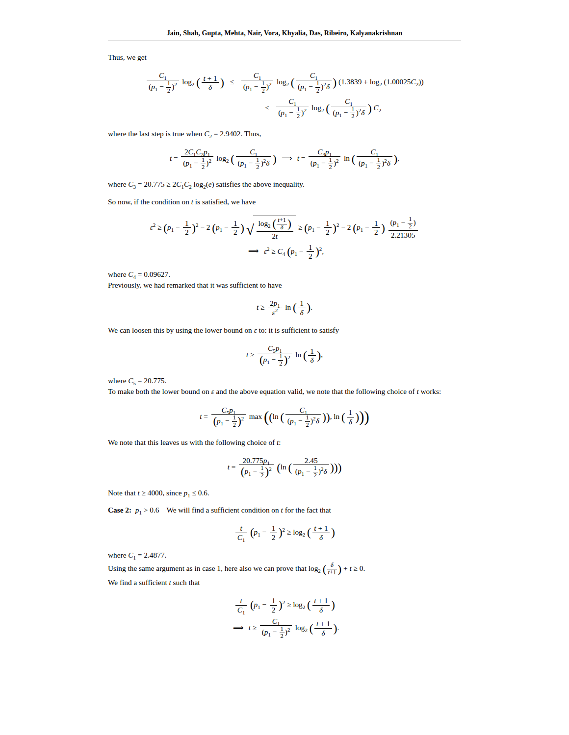Jain, Shah, Gupta, Mehta, Nair, Vora, Khyalia, Das, Ribeiro, Kalyanakrishnan
Thus, we get
C1(p1 − 12)2 log2 (t + 1 δ) ≤ C1(p1 − 12)2 log2 (C1(p1 − 12)2δ) (1.3839 + log2 (1.00025C2)) ≤ C1(p1 − 12)2 log2 (C1(p1 − 12)2δ) C2
where the last step is true when C2 = 2.9402. Thus,
t = 2C1C2p1(p1 − 12)2 log2 (C1(p1 − 12)2δ) ⟹ t = C3p1(p1 − 12)2 ln (C1(p1 − 12)2δ),
where C3 = 20.775 ≥ 2C1C2 log2(e) satisfies the above inequality.
So now, if the condition on t is satisfied, we have
ε2 ≥ (p1 − 12)2 − 2 (p1 − 12) √log2 (t+1 δ) 2t ≥ (p1 − 12)2 − 2 (p1 − 12) (p1 − 12) 2.21305 ⟹ ε2 ≥ C4 (p1 − 12)2,
where C4 = 0.09627.
Previously, we had remarked that it was sufficient to have
t ≥ 2p1 ε2 ln (1 δ).
We can loosen this by using the lower bound on ε to: it is sufficient to satisfy
t ≥ C5p1(p1 − 12)2 ln (1 δ),
where C5 = 20.775.
To make both the lower bound on ε and the above equation valid, we note that the following choice of t works:
t = C5p1(p1 − 12)2 max ((ln (C1(p1 − 12)2δ)), ln (1 δ)))
We note that this leaves us with the following choice of t:
t = 20.775p1(p1 − 12)2 (ln (2.45(p1 − 12)2δ)))
Note that t ≥ 4000, since p1 ≤ 0.6.
Case 2: p1 > 0.6 We will find a sufficient condition on t for the fact that
tC1 (p1 − 12)2 ≥ log2 (t + 1 δ)
where C1 = 2.4877.
Using the same argument as in case 1, here also we can prove that log2 (δt+1) + t ≥ 0.
We find a sufficient t such that
tC1 (p1 − 12)2 ≥ log2 (t + 1 δ) ⟹ t ≥ C1(p1 − 12)2 log2 (t + 1 δ).